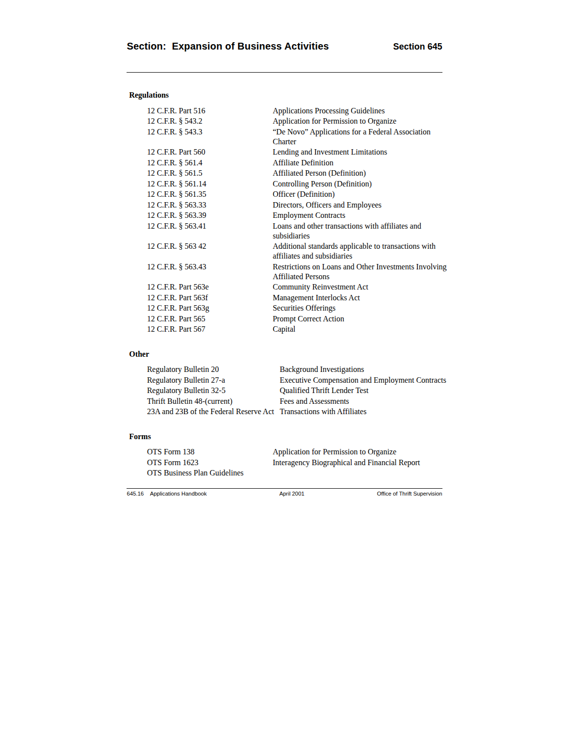Section: Expansion of Business Activities
Section 645
Regulations
| 12 C.F.R. Part 516 | Applications Processing Guidelines |
| 12 C.F.R. § 543.2 | Application for Permission to Organize |
| 12 C.F.R. § 543.3 | “De Novo” Applications for a Federal Association Charter |
| 12 C.F.R. Part 560 | Lending and Investment Limitations |
| 12 C.F.R. § 561.4 | Affiliate Definition |
| 12 C.F.R. § 561.5 | Affiliated Person (Definition) |
| 12 C.F.R. § 561.14 | Controlling Person (Definition) |
| 12 C.F.R. § 561.35 | Officer (Definition) |
| 12 C.F.R. § 563.33 | Directors, Officers and Employees |
| 12 C.F.R. § 563.39 | Employment Contracts |
| 12 C.F.R. § 563.41 | Loans and other transactions with affiliates and subsidiaries |
| 12 C.F.R. § 563 42 | Additional standards applicable to transactions with affiliates and subsidiaries |
| 12 C.F.R. § 563.43 | Restrictions on Loans and Other Investments Involving Affiliated Persons |
| 12 C.F.R. Part 563e | Community Reinvestment Act |
| 12 C.F.R. Part 563f | Management Interlocks Act |
| 12 C.F.R. Part 563g | Securities Offerings |
| 12 C.F.R. Part 565 | Prompt Correct Action |
| 12 C.F.R. Part 567 | Capital |
Other
| Regulatory Bulletin 20 | Background Investigations |
| Regulatory Bulletin 27-a | Executive Compensation and Employment Contracts |
| Regulatory Bulletin 32-5 | Qualified Thrift Lender Test |
| Thrift Bulletin 48-(current) | Fees and Assessments |
| 23A and 23B of the Federal Reserve Act | Transactions with Affiliates |
Forms
| OTS Form 138 | Application for Permission to Organize |
| OTS Form 1623 | Interagency Biographical and Financial Report |
| OTS Business Plan Guidelines | |
645.16 Applications Handbook
April 2001
Office of Thrift Supervision